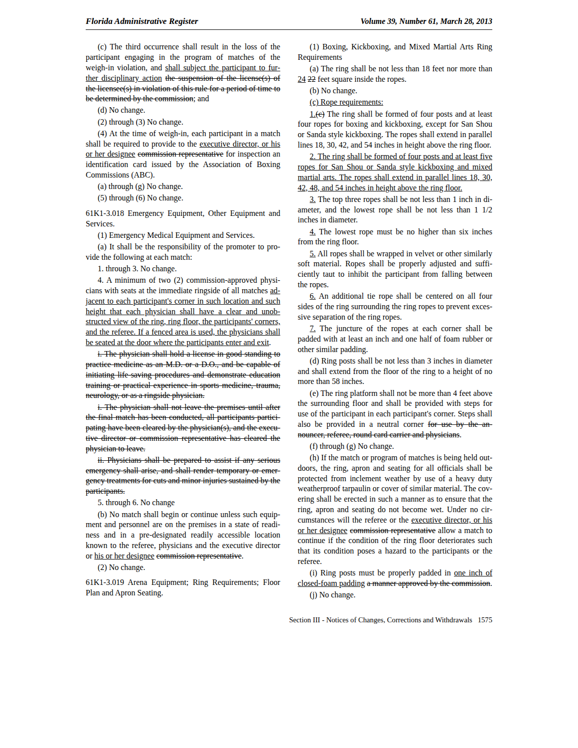Florida Administrative Register
Volume 39, Number 61, March 28, 2013
(c) The third occurrence shall result in the loss of the participant engaging in the program of matches of the weigh-in violation, and shall subject the participant to further disciplinary action the suspension of the license(s) of the licensee(s) in violation of this rule for a period of time to be determined by the commission; and
(d) No change.
(2) through (3) No change.
(4) At the time of weigh-in, each participant in a match shall be required to provide to the executive director, or his or her designee commission representative for inspection an identification card issued by the Association of Boxing Commissions (ABC).
(a) through (g) No change.
(5) through (6) No change.
61K1-3.018 Emergency Equipment, Other Equipment and Services.
(1) Emergency Medical Equipment and Services.
(a) It shall be the responsibility of the promoter to provide the following at each match:
1. through 3. No change.
4. A minimum of two (2) commission-approved physicians with seats at the immediate ringside of all matches adjacent to each participant's corner in such location and such height that each physician shall have a clear and unobstructed view of the ring, ring floor, the participants' corners, and the referee. If a fenced area is used, the physicians shall be seated at the door where the participants enter and exit.
i. The physician shall hold a license in good standing to practice medicine as an M.D. or a D.O., and be capable of initiating life-saving procedures and demonstrate education training or practical experience in sports medicine, trauma, neurology, or as a ringside physician.
i. The physician shall not leave the premises until after the final match has been conducted, all participants participating have been cleared by the physician(s), and the executive director or commission representative has cleared the physician to leave.
ii. Physicians shall be prepared to assist if any serious emergency shall arise, and shall render temporary or emergency treatments for cuts and minor injuries sustained by the participants.
5. through 6. No change
(b) No match shall begin or continue unless such equipment and personnel are on the premises in a state of readiness and in a pre-designated readily accessible location known to the referee, physicians and the executive director or his or her designee commission representative.
(2) No change.
61K1-3.019 Arena Equipment; Ring Requirements; Floor Plan and Apron Seating.
(1) Boxing, Kickboxing, and Mixed Martial Arts Ring Requirements
(a) The ring shall be not less than 18 feet nor more than 24 22 feet square inside the ropes.
(b) No change.
(c) Rope requirements:
1.(c) The ring shall be formed of four posts and at least four ropes for boxing and kickboxing, except for San Shou or Sanda style kickboxing. The ropes shall extend in parallel lines 18, 30, 42, and 54 inches in height above the ring floor.
2. The ring shall be formed of four posts and at least five ropes for San Shou or Sanda style kickboxing and mixed martial arts. The ropes shall extend in parallel lines 18, 30, 42, 48, and 54 inches in height above the ring floor.
3. The top three ropes shall be not less than 1 inch in diameter, and the lowest rope shall be not less than 1 1/2 inches in diameter.
4. The lowest rope must be no higher than six inches from the ring floor.
5. All ropes shall be wrapped in velvet or other similarly soft material. Ropes shall be properly adjusted and sufficiently taut to inhibit the participant from falling between the ropes.
6. An additional tie rope shall be centered on all four sides of the ring surrounding the ring ropes to prevent excessive separation of the ring ropes.
7. The juncture of the ropes at each corner shall be padded with at least an inch and one half of foam rubber or other similar padding.
(d) Ring posts shall be not less than 3 inches in diameter and shall extend from the floor of the ring to a height of no more than 58 inches.
(e) The ring platform shall not be more than 4 feet above the surrounding floor and shall be provided with steps for use of the participant in each participant's corner. Steps shall also be provided in a neutral corner for use by the announcer, referee, round card carrier and physicians.
(f) through (g) No change.
(h) If the match or program of matches is being held outdoors, the ring, apron and seating for all officials shall be protected from inclement weather by use of a heavy duty weatherproof tarpaulin or cover of similar material. The covering shall be erected in such a manner as to ensure that the ring, apron and seating do not become wet. Under no circumstances will the referee or the executive director, or his or her designee commission representative allow a match to continue if the condition of the ring floor deteriorates such that its condition poses a hazard to the participants or the referee.
(i) Ring posts must be properly padded in one inch of closed-foam padding a manner approved by the commission.
(j) No change.
Section III - Notices of Changes, Corrections and Withdrawals 1575